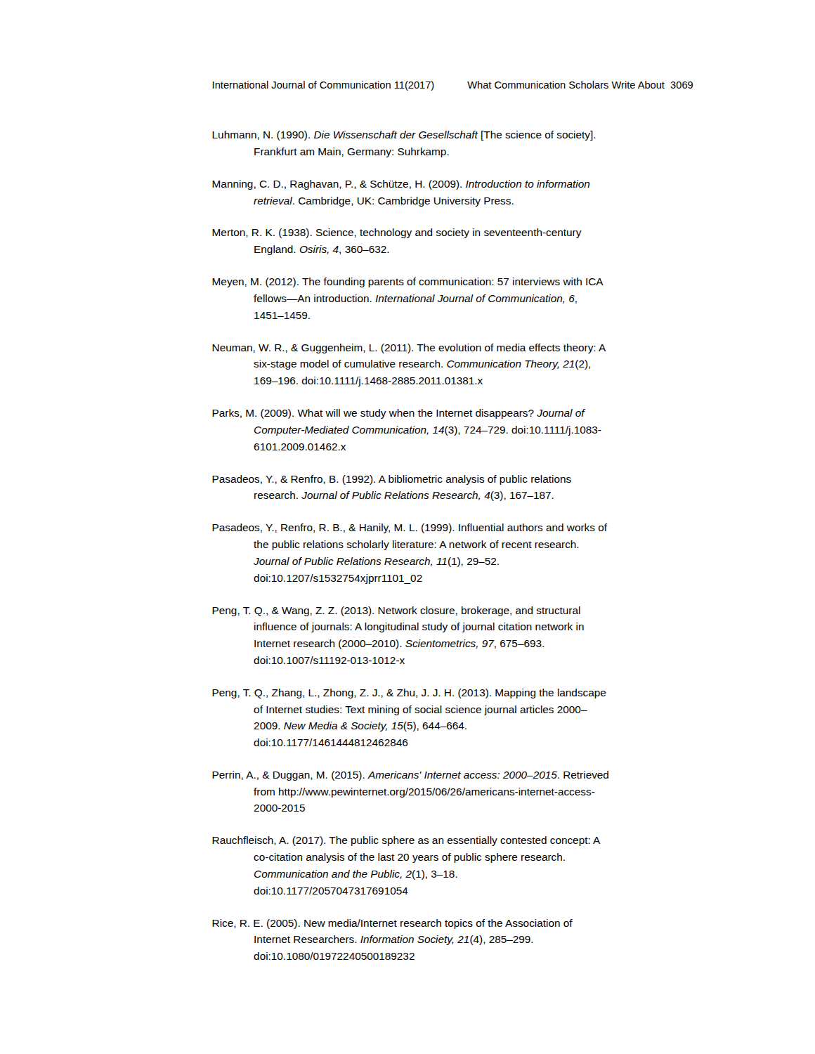International Journal of Communication 11(2017) What Communication Scholars Write About 3069
Luhmann, N. (1990). Die Wissenschaft der Gesellschaft [The science of society]. Frankfurt am Main, Germany: Suhrkamp.
Manning, C. D., Raghavan, P., & Schütze, H. (2009). Introduction to information retrieval. Cambridge, UK: Cambridge University Press.
Merton, R. K. (1938). Science, technology and society in seventeenth-century England. Osiris, 4, 360–632.
Meyen, M. (2012). The founding parents of communication: 57 interviews with ICA fellows—An introduction. International Journal of Communication, 6, 1451–1459.
Neuman, W. R., & Guggenheim, L. (2011). The evolution of media effects theory: A six-stage model of cumulative research. Communication Theory, 21(2), 169–196. doi:10.1111/j.1468-2885.2011.01381.x
Parks, M. (2009). What will we study when the Internet disappears? Journal of Computer-Mediated Communication, 14(3), 724–729. doi:10.1111/j.1083-6101.2009.01462.x
Pasadeos, Y., & Renfro, B. (1992). A bibliometric analysis of public relations research. Journal of Public Relations Research, 4(3), 167–187.
Pasadeos, Y., Renfro, R. B., & Hanily, M. L. (1999). Influential authors and works of the public relations scholarly literature: A network of recent research. Journal of Public Relations Research, 11(1), 29–52. doi:10.1207/s1532754xjprr1101_02
Peng, T. Q., & Wang, Z. Z. (2013). Network closure, brokerage, and structural influence of journals: A longitudinal study of journal citation network in Internet research (2000–2010). Scientometrics, 97, 675–693. doi:10.1007/s11192-013-1012-x
Peng, T. Q., Zhang, L., Zhong, Z. J., & Zhu, J. J. H. (2013). Mapping the landscape of Internet studies: Text mining of social science journal articles 2000–2009. New Media & Society, 15(5), 644–664. doi:10.1177/1461444812462846
Perrin, A., & Duggan, M. (2015). Americans' Internet access: 2000–2015. Retrieved from http://www.pewinternet.org/2015/06/26/americans-internet-access-2000-2015
Rauchfleisch, A. (2017). The public sphere as an essentially contested concept: A co-citation analysis of the last 20 years of public sphere research. Communication and the Public, 2(1), 3–18. doi:10.1177/2057047317691054
Rice, R. E. (2005). New media/Internet research topics of the Association of Internet Researchers. Information Society, 21(4), 285–299. doi:10.1080/01972240500189232